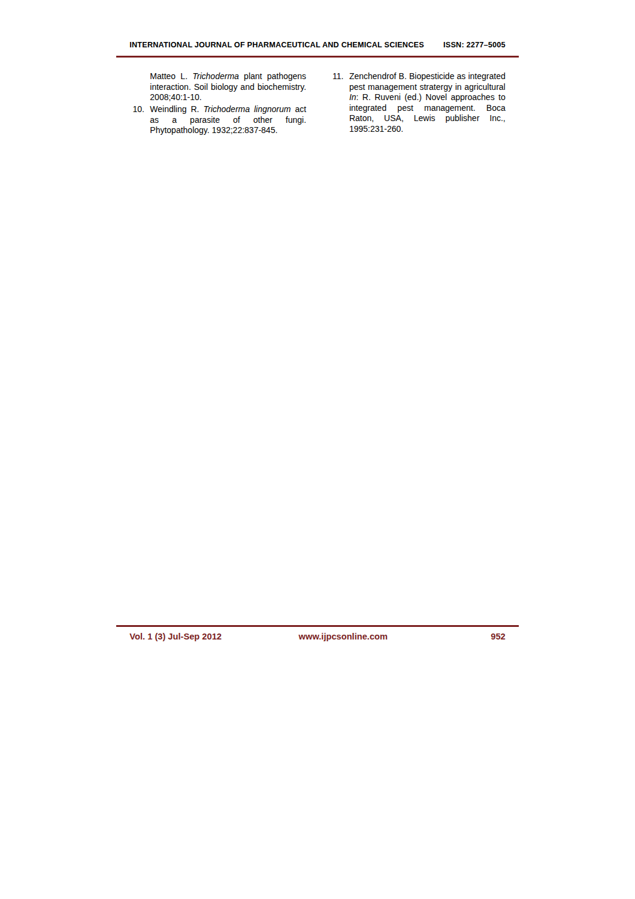INTERNATIONAL JOURNAL OF PHARMACEUTICAL AND CHEMICAL SCIENCES ISSN: 2277–5005
Matteo L. Trichoderma plant pathogens interaction. Soil biology and biochemistry. 2008;40:1-10.
10. Weindling R. Trichoderma lingnorum act as a parasite of other fungi. Phytopathology. 1932;22:837-845.
11. Zenchendrof B. Biopesticide as integrated pest management stratergy in agricultural In: R. Ruveni (ed.) Novel approaches to integrated pest management. Boca Raton, USA, Lewis publisher Inc., 1995:231-260.
Vol. 1 (3) Jul-Sep 2012 www.ijpcsonline.com 952